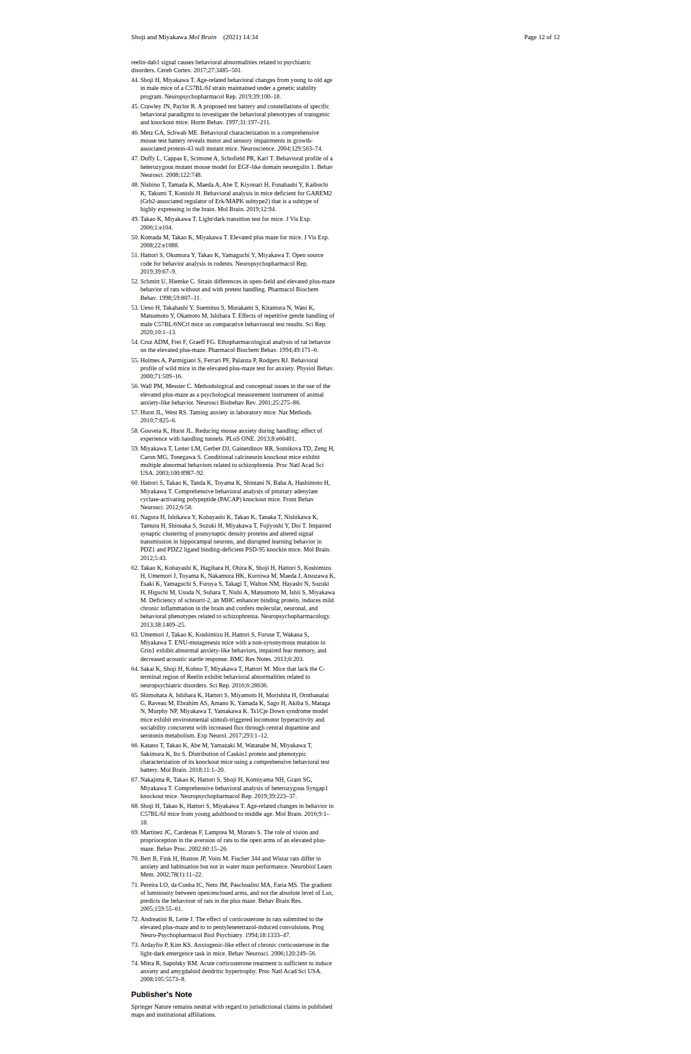Shoji and Miyakawa Mol Brain (2021) 14:34
Page 12 of 12
reelin-dab1 signal causes behavioral abnormalities related to psychiatric disorders. Cereb Cortex. 2017;27:3485–501.
Shoji H, Miyakawa T. Age-related behavioral changes from young to old age in male mice of a C57BL/6J strain maintained under a genetic stability program. Neuropsychopharmacol Rep. 2019;39:100–18.
Crawley JN, Paylor R. A proposed test battery and constellations of specific behavioral paradigms to investigate the behavioral phenotypes of transgenic and knockout mice. Horm Behav. 1997;31:197–211.
Metz GA, Schwab ME. Behavioral characterization in a comprehensive mouse test battery reveals motor and sensory impairments in growth-associated protein-43 null mutant mice. Neuroscience. 2004;129:563–74.
Duffy L, Cappas E, Scimone A, Schofield PR, Karl T. Behavioral profile of a heterozygous mutant mouse model for EGF-like domain neuregulin 1. Behav Neurosci. 2008;122:748.
Nishino T, Tamada K, Maeda A, Abe T, Kiyonari H, Funahashi Y, Kaibuchi K, Takumi T, Konishi H. Behavioral analysis in mice deficient for GAREM2 (Grb2-associated regulator of Erk/MAPK subtype2) that is a subtype of highly expressing in the brain. Mol Brain. 2019;12:94.
Takao K, Miyakawa T. Light/dark transition test for mice. J Vis Exp. 2006;1:e104.
Komada M, Takao K, Miyakawa T. Elevated plus maze for mice. J Vis Exp. 2008;22:e1088.
Hattori S, Okumura Y, Takao K, Yamaguchi Y, Miyakawa T. Open source code for behavior analysis in rodents. Neuropsychopharmacol Rep. 2019;39:67–9.
Schmitt U, Hiemke C. Strain differences in open-field and elevated plus-maze behavior of rats without and with pretest handling. Pharmacol Biochem Behav. 1998;59:807–11.
Ueno H, Takahashi Y, Suemitsu S, Murakami S, Kitamura N, Wani K, Matsumoto Y, Okamoto M, Ishihara T. Effects of repetitive gentle handling of male C57BL/6NCrl mice on comparative behavioural test results. Sci Rep. 2020;10:1–13.
Cruz ADM, Frei F, Graeff FG. Ethopharmacological analysis of rat behavior on the elevated plus-maze. Pharmacol Biochem Behav. 1994;49:171–6.
Holmes A, Parmigiani S, Ferrari PF, Palanza P, Rodgers RJ. Behavioral profile of wild mice in the elevated plus-maze test for anxiety. Physiol Behav. 2000;71:509–16.
Wall PM, Messier C. Methodological and conceptual issues in the use of the elevated plus-maze as a psychological measurement instrument of animal anxiety-like behavior. Neurosci Biobehav Rev. 2001;25:275–86.
Hurst JL, West RS. Taming anxiety in laboratory mice. Nat Methods. 2010;7:825–6.
Gouveia K, Hurst JL. Reducing mouse anxiety during handling: effect of experience with handling tunnels. PLoS ONE. 2013;8:e66401.
Miyakawa T, Leiter LM, Gerber DJ, Gainetdinov RR, Sotnikova TD, Zeng H, Caron MG, Tonegawa S. Conditional calcineurin knockout mice exhibit multiple abnormal behaviors related to schizophrenia. Proc Natl Acad Sci USA. 2003;100:8987–92.
Hattori S, Takao K, Tanda K, Toyama K, Shintani N, Baba A, Hashimoto H, Miyakawa T. Comprehensive behavioral analysis of pituitary adenylate cyclase-activating polypeptide (PACAP) knockout mice. Front Behav Neurosci. 2012;6:58.
Nagura H, Ishikawa Y, Kobayashi K, Takao K, Tanaka T, Nishikawa K, Tamura H, Shiosaka S, Suzuki H, Miyakawa T, Fujiyoshi Y, Doi T. Impaired synaptic clustering of postsynaptic density proteins and altered signal transmission in hippocampal neurons, and disrupted learning behavior in PDZ1 and PDZ2 ligand binding-deficient PSD-95 knockin mice. Mol Brain. 2012;5:43.
Takao K, Kobayashi K, Hagihara H, Ohira K, Shoji H, Hattori S, Koshimizu H, Umemori J, Toyama K, Nakamura HK, Kuroiwa M, Maeda J, Atsuzawa K, Esaki K, Yamaguchi S, Furuya S, Takagi T, Walton NM, Hayashi N, Suzuki H, Higuchi M, Usuda N, Suhara T, Nishi A, Matsumoto M, Ishii S, Miyakawa M. Deficiency of schnurri-2, an MHC enhancer binding protein, induces mild chronic inflammation in the brain and confers molecular, neuronal, and behavioral phenotypes related to schizophrenia. Neuropsychopharmacology. 2013;38:1409–25.
Umemori J, Takao K, Koshimizu H, Hattori S, Furuse T, Wakana S, Miyakawa T. ENU-mutagenesis mice with a non-synonymous mutation in Grin1 exhibit abnormal anxiety-like behaviors, impaired fear memory, and decreased acoustic startle response. BMC Res Notes. 2013;6:203.
Sakai K, Shoji H, Kohno T, Miyakawa T, Hattori M. Mice that lack the C-terminal region of Reelin exhibit behavioral abnormalities related to neuropsychiatric disorders. Sci Rep. 2016;6:28636.
Shimohata A, Ishihara K, Hattori S, Miyamoto H, Morishita H, Ornthanalai G, Raveau M, Ebrahim AS, Amano K, Yamada K, Sago H, Akiba S, Mataga N, Murphy NP, Miyakawa T, Yamakawa K. Ts1Cje Down syndrome model mice exhibit environmental stimuli-triggered locomotor hyperactivity and sociability concurrent with increased flux through central dopamine and serotonin metabolism. Exp Neurol. 2017;293:1–12.
Katano T, Takao K, Abe M, Yamazaki M, Watanabe M, Miyakawa T, Sakimura K, Ito S. Distribution of Caskin1 protein and phenotypic characterization of its knockout mice using a comprehensive behavioral test battery. Mol Brain. 2018;11:1–20.
Nakajima R, Takao K, Hattori S, Shoji H, Komiyama NH, Grant SG, Miyakawa T. Comprehensive behavioral analysis of heterozygous Syngap1 knockout mice. Neuropsychopharmacol Rep. 2019;39:223–37.
Shoji H, Takao K, Hattori S, Miyakawa T. Age-related changes in behavior in C57BL/6J mice from young adulthood to middle age. Mol Brain. 2016;9:1–18.
Martinez JC, Cardenas F, Lamprea M, Morato S. The role of vision and proprioception in the aversion of rats to the open arms of an elevated plus-maze. Behav Proc. 2002;60:15–26.
Bert B, Fink H, Huston JP, Voits M. Fischer 344 and Wistar rats differ in anxiety and habituation but not in water maze performance. Neurobiol Learn Mem. 2002;78(1):11–22.
Pereira LO, da Cunha IC, Neto JM, Paschoalini MA, Faria MS. The gradient of luminosity between open/enclosed arms, and not the absolute level of Lux, predicts the behaviour of rats in the plus maze. Behav Brain Res. 2005;159:55–61.
Andreatini R, Leite J. The effect of corticosterone in rats submitted to the elevated plus-maze and to to pentylenetetrazol-induced convulsions. Prog Neuro-Psychopharmacol Biol Psychiatry. 1994;18:1333–47.
Ardayfio P, Kim KS. Anxiogenic-like effect of chronic corticosterone in the light-dark emergence task in mice. Behav Neurosci. 2006;120:249–56.
Mitra R, Sapolsky RM. Acute corticosterone treatment is sufficient to induce anxiety and amygdaloid dendritic hypertrophy. Proc Natl Acad Sci USA. 2008;105:5573–8.
Publisher's Note
Springer Nature remains neutral with regard to jurisdictional claims in published maps and institutional affiliations.